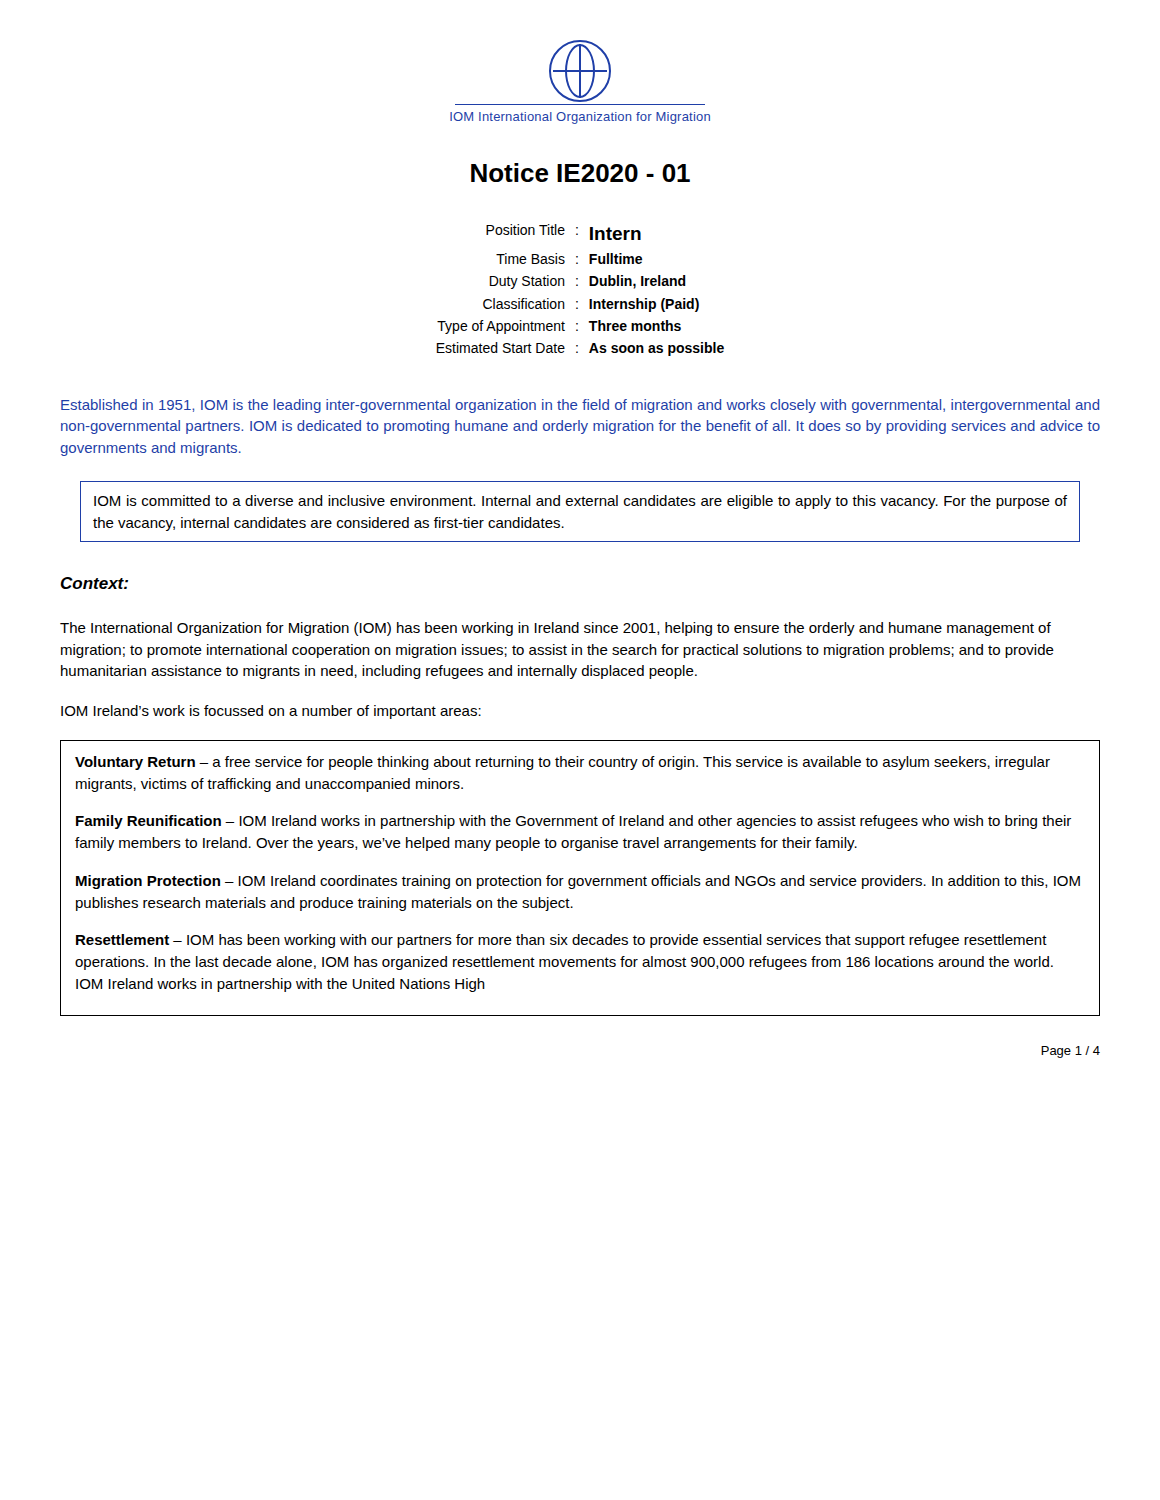IOM International Organization for Migration
Notice IE2020 - 01
| Position Title | : | Intern |
| Time Basis | : | Fulltime |
| Duty Station | : | Dublin, Ireland |
| Classification | : | Internship (Paid) |
| Type of Appointment | : | Three months |
| Estimated Start Date | : | As soon as possible |
Established in 1951, IOM is the leading inter-governmental organization in the field of migration and works closely with governmental, intergovernmental and non-governmental partners. IOM is dedicated to promoting humane and orderly migration for the benefit of all. It does so by providing services and advice to governments and migrants.
IOM is committed to a diverse and inclusive environment. Internal and external candidates are eligible to apply to this vacancy. For the purpose of the vacancy, internal candidates are considered as first-tier candidates.
Context:
The International Organization for Migration (IOM) has been working in Ireland since 2001, helping to ensure the orderly and humane management of migration; to promote international cooperation on migration issues; to assist in the search for practical solutions to migration problems; and to provide humanitarian assistance to migrants in need, including refugees and internally displaced people.
IOM Ireland’s work is focussed on a number of important areas:
Voluntary Return – a free service for people thinking about returning to their country of origin. This service is available to asylum seekers, irregular migrants, victims of trafficking and unaccompanied minors.
Family Reunification – IOM Ireland works in partnership with the Government of Ireland and other agencies to assist refugees who wish to bring their family members to Ireland. Over the years, we’ve helped many people to organise travel arrangements for their family.
Migration Protection – IOM Ireland coordinates training on protection for government officials and NGOs and service providers. In addition to this, IOM publishes research materials and produce training materials on the subject.
Resettlement – IOM has been working with our partners for more than six decades to provide essential services that support refugee resettlement operations. In the last decade alone, IOM has organized resettlement movements for almost 900,000 refugees from 186 locations around the world. IOM Ireland works in partnership with the United Nations High
Page 1 / 4